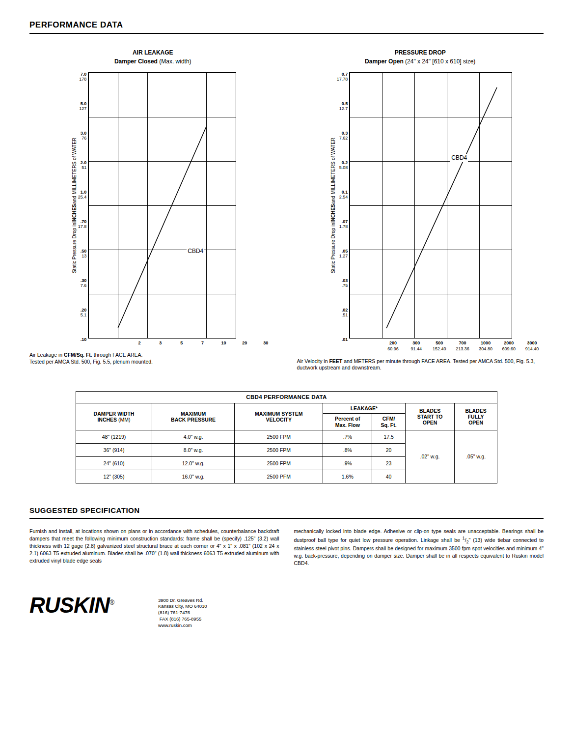PERFORMANCE DATA
AIR LEAKAGE
Damper Closed (Max. width)
Static Pressure Drop in INCHES and MILLIMETERS of WATER
7.0178
5.0127
3.076
2.051
1.025.4
.7017.8
.5013
.307.6
.205.1
.10
CBD4
2357102030
Air Leakage in CFM/Sq. Ft. through FACE AREA.
Tested per AMCA Std. 500, Fig. 5.5, plenum mounted.
PRESSURE DROP
Damper Open (24" x 24" [610 x 610] size)
Static Pressure Drop in INCHES and MILLIMETERS of WATER
0.717.78
0.512.7
0.37.62
0.25.08
0.12.54
.071.78
.051.27
.03.75
.02.51
.01
CBD4
20060.96
30091.44
500152.40
700213.36
1000304.80
2000609.60
3000914.40
Air Velocity in FEET and METERS per minute through FACE AREA. Tested per AMCA Std. 500, Fig. 5.3, ductwork upstream and downstream.
CBD4 PERFORMANCE DATA
| DAMPER WIDTH INCHES (MM) | MAXIMUM BACK PRESSURE | MAXIMUM SYSTEM VELOCITY | LEAKAGE* | BLADES START TO OPEN | BLADES FULLY OPEN |
| --- | --- | --- | --- | --- | --- |
| Percent of Max. Flow | CFM/ Sq. Ft. |
| 48" (1219) | 4.0" w.g. | 2500 FPM | .7% | 17.5 | .02" w.g. | .05" w.g. |
| 36" (914) | 8.0" w.g. | 2500 FPM | .8% | 20 |
| 24" (610) | 12.0" w.g. | 2500 FPM | .9% | 23 |
| 12" (305) | 16.0" w.g. | 2500 PFM | 1.6% | 40 |
SUGGESTED SPECIFICATION
Furnish and install, at locations shown on plans or in accordance with schedules, counterbalance backdraft dampers that meet the following minimum construction standards: frame shall be (specify) .125" (3.2) wall thickness with 12 gage (2.8) galvanized steel structural brace at each corner or 4" x 1" x .081" (102 x 24 x 2.1) 6063-T5 extruded aluminum. Blades shall be .070" (1.8) wall thickness 6063-T5 extruded aluminum with extruded vinyl blade edge seals
mechanically locked into blade edge. Adhesive or clip-on type seals are unacceptable. Bearings shall be dustproof ball type for quiet low pressure operation. Linkage shall be 1/2" (13) wide tiebar connected to stainless steel pivot pins. Dampers shall be designed for maximum 3500 fpm spot velocities and minimum 4" w.g. back-pressure, depending on damper size. Damper shall be in all respects equivalent to Ruskin model CBD4.
RUSKIN®
3900 Dr. Greaves Rd.
Kansas City, MO 64030
(816) 761-7476
FAX (816) 765-8955
www.ruskin.com